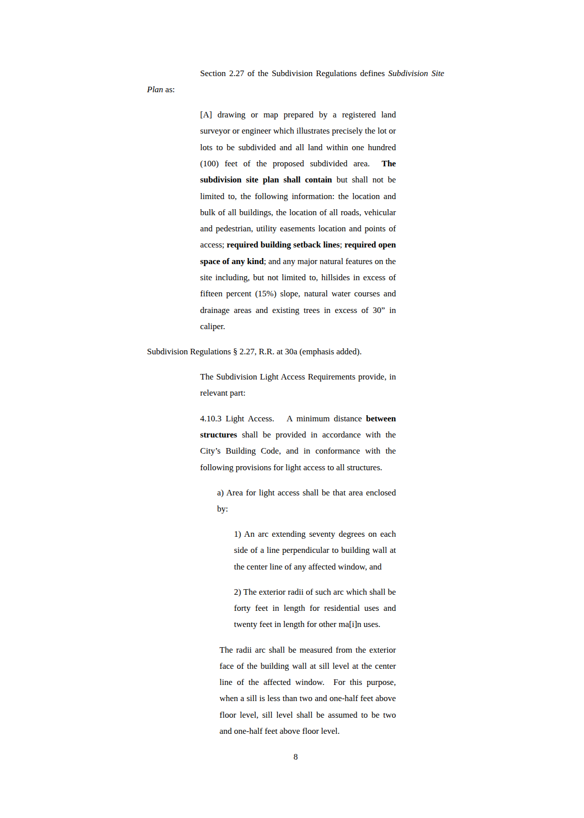Section 2.27 of the Subdivision Regulations defines Subdivision Site Plan as:
[A] drawing or map prepared by a registered land surveyor or engineer which illustrates precisely the lot or lots to be subdivided and all land within one hundred (100) feet of the proposed subdivided area. The subdivision site plan shall contain but shall not be limited to, the following information: the location and bulk of all buildings, the location of all roads, vehicular and pedestrian, utility easements location and points of access; required building setback lines; required open space of any kind; and any major natural features on the site including, but not limited to, hillsides in excess of fifteen percent (15%) slope, natural water courses and drainage areas and existing trees in excess of 30” in caliper.
Subdivision Regulations § 2.27, R.R. at 30a (emphasis added).
The Subdivision Light Access Requirements provide, in relevant part:
4.10.3 Light Access. A minimum distance between structures shall be provided in accordance with the City’s Building Code, and in conformance with the following provisions for light access to all structures.
a) Area for light access shall be that area enclosed by:
1) An arc extending seventy degrees on each side of a line perpendicular to building wall at the center line of any affected window, and
2) The exterior radii of such arc which shall be forty feet in length for residential uses and twenty feet in length for other ma[i]n uses.
The radii arc shall be measured from the exterior face of the building wall at sill level at the center line of the affected window. For this purpose, when a sill is less than two and one-half feet above floor level, sill level shall be assumed to be two and one-half feet above floor level.
8